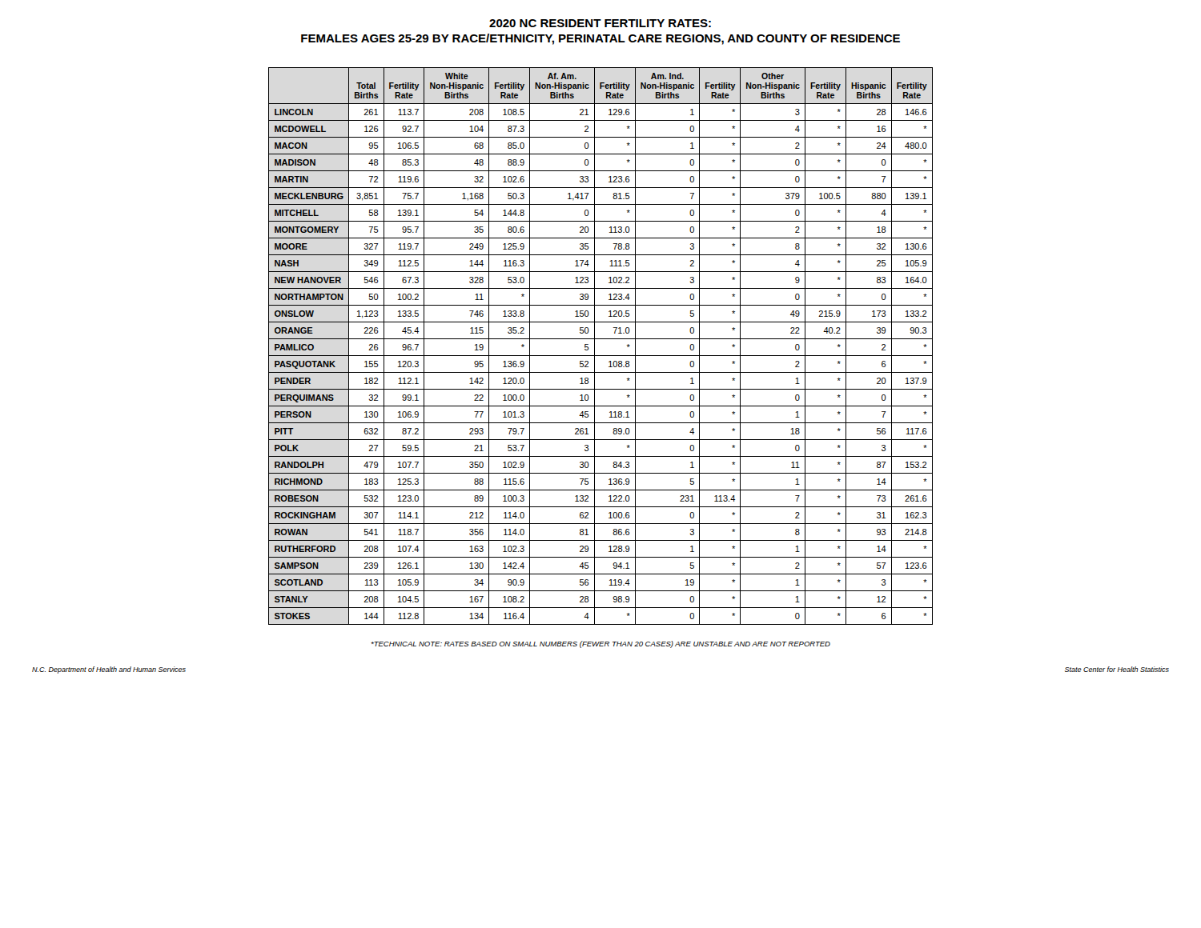2020 NC RESIDENT FERTILITY RATES:
FEMALES AGES 25-29 BY RACE/ETHNICITY, PERINATAL CARE REGIONS, AND COUNTY OF RESIDENCE
| | Total Births | Fertility Rate | White Non-Hispanic Births | Fertility Rate | Af. Am. Non-Hispanic Births | Fertility Rate | Am. Ind. Non-Hispanic Births | Fertility Rate | Other Non-Hispanic Births | Fertility Rate | Hispanic Births | Fertility Rate |
| --- | --- | --- | --- | --- | --- | --- | --- | --- | --- | --- | --- | --- |
| LINCOLN | 261 | 113.7 | 208 | 108.5 | 21 | 129.6 | 1 | * | 3 | * | 28 | 146.6 |
| MCDOWELL | 126 | 92.7 | 104 | 87.3 | 2 | * | 0 | * | 4 | * | 16 | * |
| MACON | 95 | 106.5 | 68 | 85.0 | 0 | * | 1 | * | 2 | * | 24 | 480.0 |
| MADISON | 48 | 85.3 | 48 | 88.9 | 0 | * | 0 | * | 0 | * | 0 | * |
| MARTIN | 72 | 119.6 | 32 | 102.6 | 33 | 123.6 | 0 | * | 0 | * | 7 | * |
| MECKLENBURG | 3,851 | 75.7 | 1,168 | 50.3 | 1,417 | 81.5 | 7 | * | 379 | 100.5 | 880 | 139.1 |
| MITCHELL | 58 | 139.1 | 54 | 144.8 | 0 | * | 0 | * | 0 | * | 4 | * |
| MONTGOMERY | 75 | 95.7 | 35 | 80.6 | 20 | 113.0 | 0 | * | 2 | * | 18 | * |
| MOORE | 327 | 119.7 | 249 | 125.9 | 35 | 78.8 | 3 | * | 8 | * | 32 | 130.6 |
| NASH | 349 | 112.5 | 144 | 116.3 | 174 | 111.5 | 2 | * | 4 | * | 25 | 105.9 |
| NEW HANOVER | 546 | 67.3 | 328 | 53.0 | 123 | 102.2 | 3 | * | 9 | * | 83 | 164.0 |
| NORTHAMPTON | 50 | 100.2 | 11 | * | 39 | 123.4 | 0 | * | 0 | * | 0 | * |
| ONSLOW | 1,123 | 133.5 | 746 | 133.8 | 150 | 120.5 | 5 | * | 49 | 215.9 | 173 | 133.2 |
| ORANGE | 226 | 45.4 | 115 | 35.2 | 50 | 71.0 | 0 | * | 22 | 40.2 | 39 | 90.3 |
| PAMLICO | 26 | 96.7 | 19 | * | 5 | * | 0 | * | 0 | * | 2 | * |
| PASQUOTANK | 155 | 120.3 | 95 | 136.9 | 52 | 108.8 | 0 | * | 2 | * | 6 | * |
| PENDER | 182 | 112.1 | 142 | 120.0 | 18 | * | 1 | * | 1 | * | 20 | 137.9 |
| PERQUIMANS | 32 | 99.1 | 22 | 100.0 | 10 | * | 0 | * | 0 | * | 0 | * |
| PERSON | 130 | 106.9 | 77 | 101.3 | 45 | 118.1 | 0 | * | 1 | * | 7 | * |
| PITT | 632 | 87.2 | 293 | 79.7 | 261 | 89.0 | 4 | * | 18 | * | 56 | 117.6 |
| POLK | 27 | 59.5 | 21 | 53.7 | 3 | * | 0 | * | 0 | * | 3 | * |
| RANDOLPH | 479 | 107.7 | 350 | 102.9 | 30 | 84.3 | 1 | * | 11 | * | 87 | 153.2 |
| RICHMOND | 183 | 125.3 | 88 | 115.6 | 75 | 136.9 | 5 | * | 1 | * | 14 | * |
| ROBESON | 532 | 123.0 | 89 | 100.3 | 132 | 122.0 | 231 | 113.4 | 7 | * | 73 | 261.6 |
| ROCKINGHAM | 307 | 114.1 | 212 | 114.0 | 62 | 100.6 | 0 | * | 2 | * | 31 | 162.3 |
| ROWAN | 541 | 118.7 | 356 | 114.0 | 81 | 86.6 | 3 | * | 8 | * | 93 | 214.8 |
| RUTHERFORD | 208 | 107.4 | 163 | 102.3 | 29 | 128.9 | 1 | * | 1 | * | 14 | * |
| SAMPSON | 239 | 126.1 | 130 | 142.4 | 45 | 94.1 | 5 | * | 2 | * | 57 | 123.6 |
| SCOTLAND | 113 | 105.9 | 34 | 90.9 | 56 | 119.4 | 19 | * | 1 | * | 3 | * |
| STANLY | 208 | 104.5 | 167 | 108.2 | 28 | 98.9 | 0 | * | 1 | * | 12 | * |
| STOKES | 144 | 112.8 | 134 | 116.4 | 4 | * | 0 | * | 0 | * | 6 | * |
*TECHNICAL NOTE: RATES BASED ON SMALL NUMBERS (FEWER THAN 20 CASES) ARE UNSTABLE AND ARE NOT REPORTED
N.C. Department of Health and Human Services State Center for Health Statistics